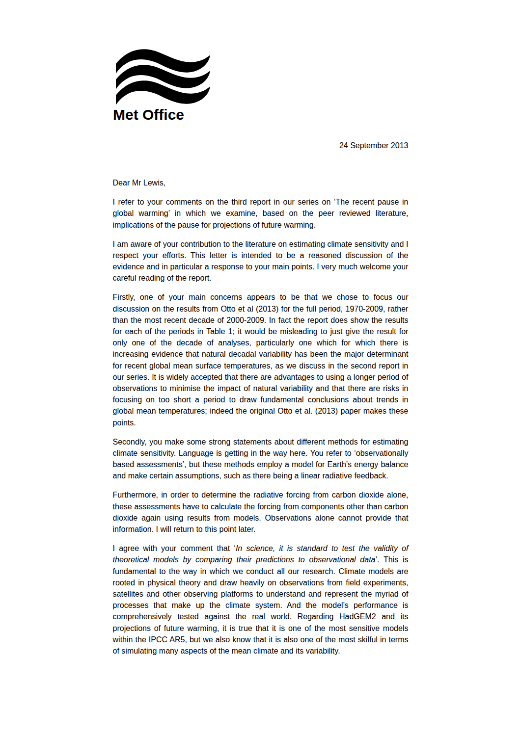Met Office Met Office
24 September 2013
Dear Mr Lewis,
I refer to your comments on the third report in our series on ‘The recent pause in global warming’ in which we examine, based on the peer reviewed literature, implications of the pause for projections of future warming.
I am aware of your contribution to the literature on estimating climate sensitivity and I respect your efforts. This letter is intended to be a reasoned discussion of the evidence and in particular a response to your main points. I very much welcome your careful reading of the report.
Firstly, one of your main concerns appears to be that we chose to focus our discussion on the results from Otto et al (2013) for the full period, 1970-2009, rather than the most recent decade of 2000-2009. In fact the report does show the results for each of the periods in Table 1; it would be misleading to just give the result for only one of the decade of analyses, particularly one which for which there is increasing evidence that natural decadal variability has been the major determinant for recent global mean surface temperatures, as we discuss in the second report in our series. It is widely accepted that there are advantages to using a longer period of observations to minimise the impact of natural variability and that there are risks in focusing on too short a period to draw fundamental conclusions about trends in global mean temperatures; indeed the original Otto et al. (2013) paper makes these points.
Secondly, you make some strong statements about different methods for estimating climate sensitivity. Language is getting in the way here. You refer to ‘observationally based assessments’, but these methods employ a model for Earth’s energy balance and make certain assumptions, such as there being a linear radiative feedback.
Furthermore, in order to determine the radiative forcing from carbon dioxide alone, these assessments have to calculate the forcing from components other than carbon dioxide again using results from models. Observations alone cannot provide that information. I will return to this point later.
I agree with your comment that ‘In science, it is standard to test the validity of theoretical models by comparing their predictions to observational data’. This is fundamental to the way in which we conduct all our research. Climate models are rooted in physical theory and draw heavily on observations from field experiments, satellites and other observing platforms to understand and represent the myriad of processes that make up the climate system. And the model’s performance is comprehensively tested against the real world. Regarding HadGEM2 and its projections of future warming, it is true that it is one of the most sensitive models within the IPCC AR5, but we also know that it is also one of the most skilful in terms of simulating many aspects of the mean climate and its variability.